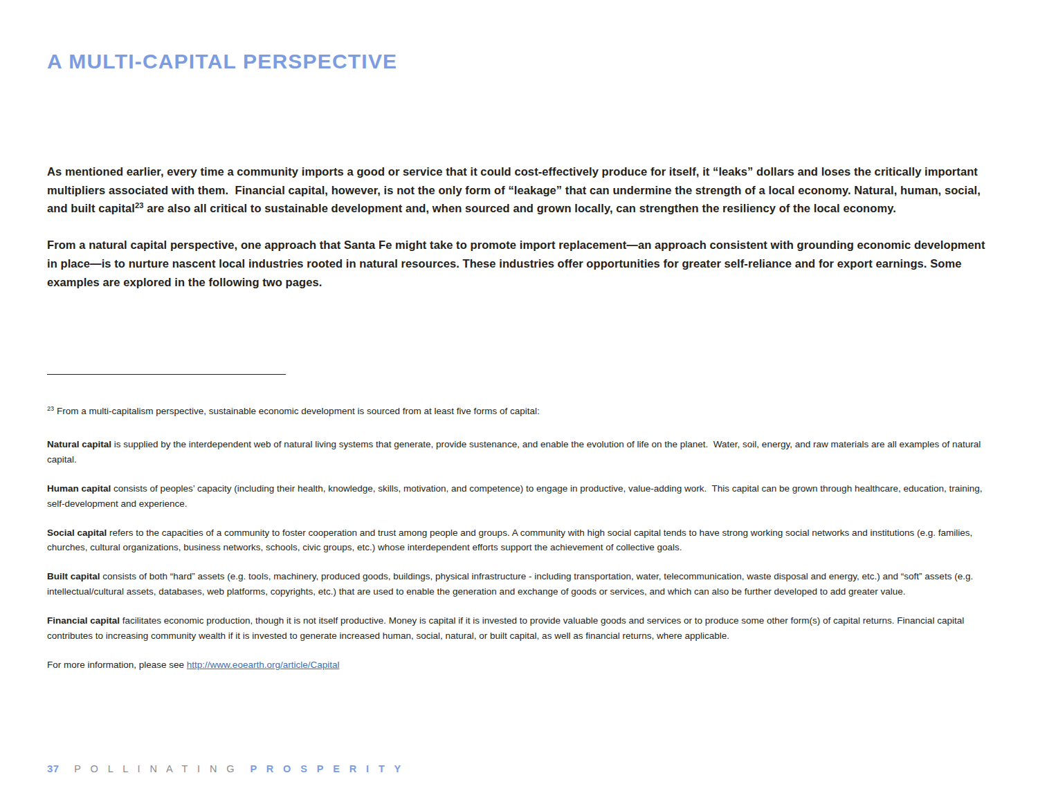A MULTI-CAPITAL PERSPECTIVE
As mentioned earlier, every time a community imports a good or service that it could cost-effectively produce for itself, it “leaks” dollars and loses the critically important multipliers associated with them. Financial capital, however, is not the only form of “leakage” that can undermine the strength of a local economy. Natural, human, social, and built capital23 are also all critical to sustainable development and, when sourced and grown locally, can strengthen the resiliency of the local economy.
From a natural capital perspective, one approach that Santa Fe might take to promote import replacement—an approach consistent with grounding economic development in place—is to nurture nascent local industries rooted in natural resources. These industries offer opportunities for greater self-reliance and for export earnings. Some examples are explored in the following two pages.
23 From a multi-capitalism perspective, sustainable economic development is sourced from at least five forms of capital:
Natural capital is supplied by the interdependent web of natural living systems that generate, provide sustenance, and enable the evolution of life on the planet. Water, soil, energy, and raw materials are all examples of natural capital.
Human capital consists of peoples’ capacity (including their health, knowledge, skills, motivation, and competence) to engage in productive, value-adding work. This capital can be grown through healthcare, education, training, self-development and experience.
Social capital refers to the capacities of a community to foster cooperation and trust among people and groups. A community with high social capital tends to have strong working social networks and institutions (e.g. families, churches, cultural organizations, business networks, schools, civic groups, etc.) whose interdependent efforts support the achievement of collective goals.
Built capital consists of both “hard” assets (e.g. tools, machinery, produced goods, buildings, physical infrastructure - including transportation, water, telecommunication, waste disposal and energy, etc.) and “soft” assets (e.g. intellectual/cultural assets, databases, web platforms, copyrights, etc.) that are used to enable the generation and exchange of goods or services, and which can also be further developed to add greater value.
Financial capital facilitates economic production, though it is not itself productive. Money is capital if it is invested to provide valuable goods and services or to produce some other form(s) of capital returns. Financial capital contributes to increasing community wealth if it is invested to generate increased human, social, natural, or built capital, as well as financial returns, where applicable.
For more information, please see http://www.eoearth.org/article/Capital
37 P O L L I N A T I N G P R O S P E R I T Y